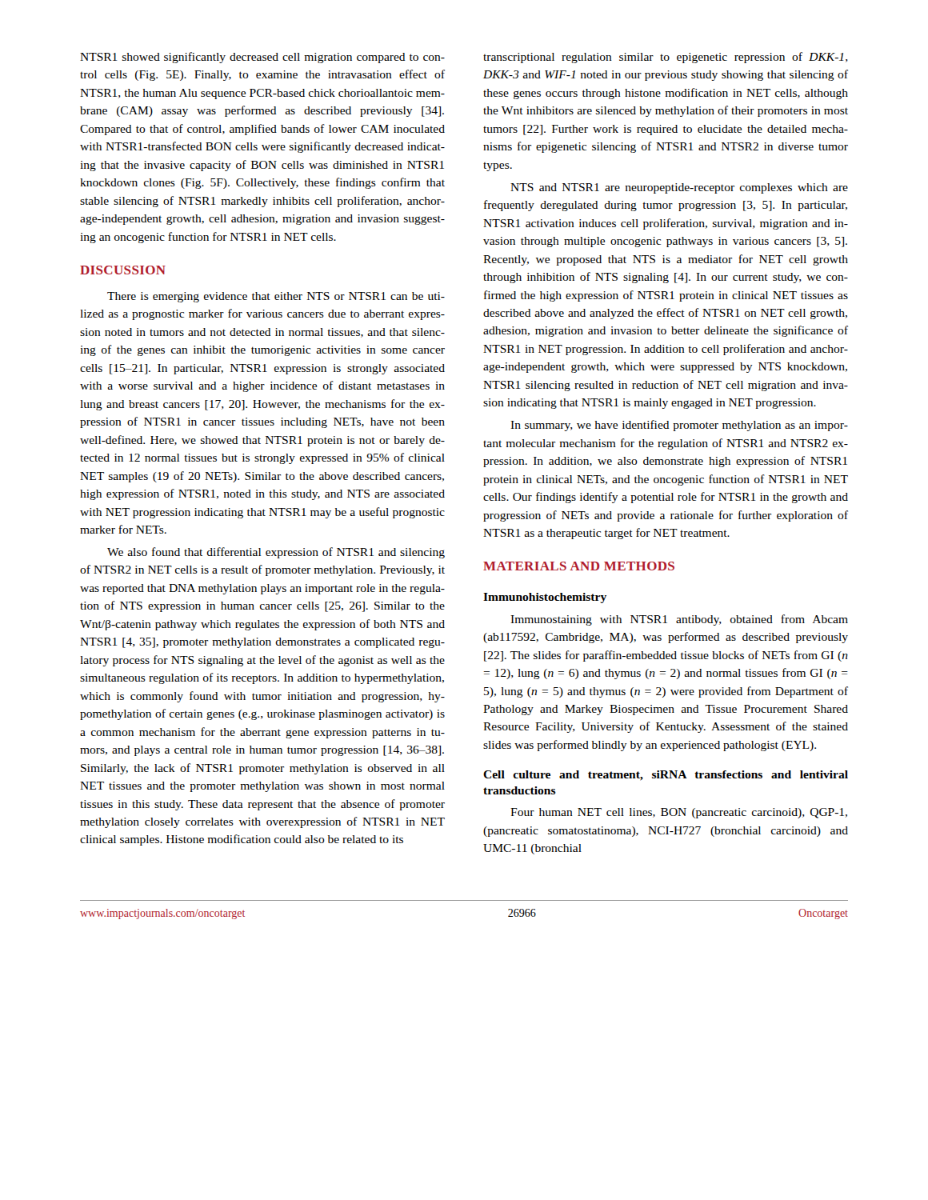NTSR1 showed significantly decreased cell migration compared to control cells (Fig. 5E). Finally, to examine the intravasation effect of NTSR1, the human Alu sequence PCR-based chick chorioallantoic membrane (CAM) assay was performed as described previously [34]. Compared to that of control, amplified bands of lower CAM inoculated with NTSR1-transfected BON cells were significantly decreased indicating that the invasive capacity of BON cells was diminished in NTSR1 knockdown clones (Fig. 5F). Collectively, these findings confirm that stable silencing of NTSR1 markedly inhibits cell proliferation, anchorage-independent growth, cell adhesion, migration and invasion suggesting an oncogenic function for NTSR1 in NET cells.
DISCUSSION
There is emerging evidence that either NTS or NTSR1 can be utilized as a prognostic marker for various cancers due to aberrant expression noted in tumors and not detected in normal tissues, and that silencing of the genes can inhibit the tumorigenic activities in some cancer cells [15–21]. In particular, NTSR1 expression is strongly associated with a worse survival and a higher incidence of distant metastases in lung and breast cancers [17, 20]. However, the mechanisms for the expression of NTSR1 in cancer tissues including NETs, have not been well-defined. Here, we showed that NTSR1 protein is not or barely detected in 12 normal tissues but is strongly expressed in 95% of clinical NET samples (19 of 20 NETs). Similar to the above described cancers, high expression of NTSR1, noted in this study, and NTS are associated with NET progression indicating that NTSR1 may be a useful prognostic marker for NETs.
We also found that differential expression of NTSR1 and silencing of NTSR2 in NET cells is a result of promoter methylation. Previously, it was reported that DNA methylation plays an important role in the regulation of NTS expression in human cancer cells [25, 26]. Similar to the Wnt/β-catenin pathway which regulates the expression of both NTS and NTSR1 [4, 35], promoter methylation demonstrates a complicated regulatory process for NTS signaling at the level of the agonist as well as the simultaneous regulation of its receptors. In addition to hypermethylation, which is commonly found with tumor initiation and progression, hypomethylation of certain genes (e.g., urokinase plasminogen activator) is a common mechanism for the aberrant gene expression patterns in tumors, and plays a central role in human tumor progression [14, 36–38]. Similarly, the lack of NTSR1 promoter methylation is observed in all NET tissues and the promoter methylation was shown in most normal tissues in this study. These data represent that the absence of promoter methylation closely correlates with overexpression of NTSR1 in NET clinical samples. Histone modification could also be related to its
transcriptional regulation similar to epigenetic repression of DKK-1, DKK-3 and WIF-1 noted in our previous study showing that silencing of these genes occurs through histone modification in NET cells, although the Wnt inhibitors are silenced by methylation of their promoters in most tumors [22]. Further work is required to elucidate the detailed mechanisms for epigenetic silencing of NTSR1 and NTSR2 in diverse tumor types.
NTS and NTSR1 are neuropeptide-receptor complexes which are frequently deregulated during tumor progression [3, 5]. In particular, NTSR1 activation induces cell proliferation, survival, migration and invasion through multiple oncogenic pathways in various cancers [3, 5]. Recently, we proposed that NTS is a mediator for NET cell growth through inhibition of NTS signaling [4]. In our current study, we confirmed the high expression of NTSR1 protein in clinical NET tissues as described above and analyzed the effect of NTSR1 on NET cell growth, adhesion, migration and invasion to better delineate the significance of NTSR1 in NET progression. In addition to cell proliferation and anchorage-independent growth, which were suppressed by NTS knockdown, NTSR1 silencing resulted in reduction of NET cell migration and invasion indicating that NTSR1 is mainly engaged in NET progression.
In summary, we have identified promoter methylation as an important molecular mechanism for the regulation of NTSR1 and NTSR2 expression. In addition, we also demonstrate high expression of NTSR1 protein in clinical NETs, and the oncogenic function of NTSR1 in NET cells. Our findings identify a potential role for NTSR1 in the growth and progression of NETs and provide a rationale for further exploration of NTSR1 as a therapeutic target for NET treatment.
MATERIALS AND METHODS
Immunohistochemistry
Immunostaining with NTSR1 antibody, obtained from Abcam (ab117592, Cambridge, MA), was performed as described previously [22]. The slides for paraffin-embedded tissue blocks of NETs from GI (n = 12), lung (n = 6) and thymus (n = 2) and normal tissues from GI (n = 5), lung (n = 5) and thymus (n = 2) were provided from Department of Pathology and Markey Biospecimen and Tissue Procurement Shared Resource Facility, University of Kentucky. Assessment of the stained slides was performed blindly by an experienced pathologist (EYL).
Cell culture and treatment, siRNA transfections and lentiviral transductions
Four human NET cell lines, BON (pancreatic carcinoid), QGP-1, (pancreatic somatostatinoma), NCI-H727 (bronchial carcinoid) and UMC-11 (bronchial
www.impactjournals.com/oncotarget
26966
Oncotarget